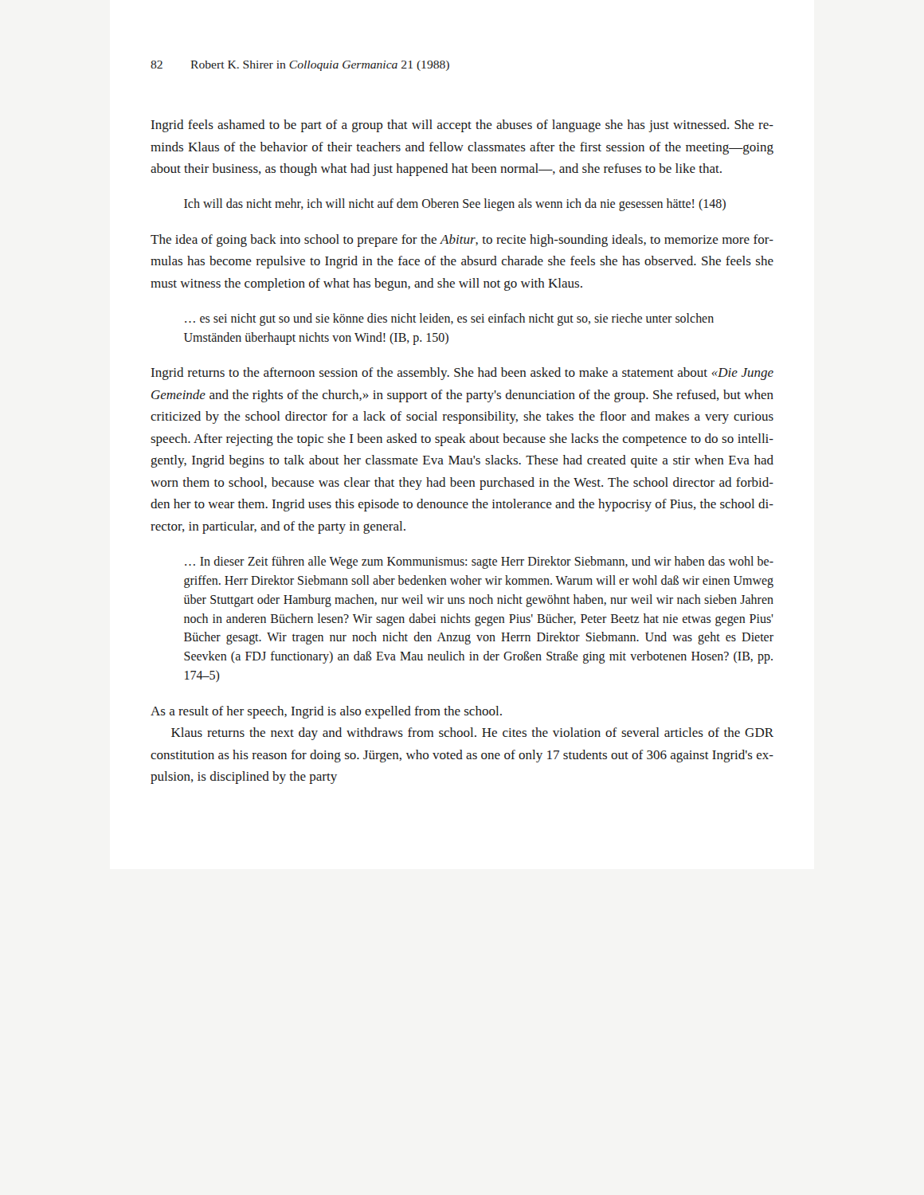82 Robert K. Shirer in Colloquia Germanica 21 (1988)
Ingrid feels ashamed to be part of a group that will accept the abuses of language she has just witnessed. She reminds Klaus of the behavior of their teachers and fellow classmates after the first session of the meeting—going about their business, as though what had just happened hat been normal—, and she refuses to be like that.
Ich will das nicht mehr, ich will nicht auf dem Oberen See liegen als wenn ich da nie gesessen hätte! (148)
The idea of going back into school to prepare for the Abitur, to recite high-sounding ideals, to memorize more formulas has become repulsive to Ingrid in the face of the absurd charade she feels she has observed. She feels she must witness the completion of what has begun, and she will not go with Klaus.
… es sei nicht gut so und sie könne dies nicht leiden, es sei einfach nicht gut so, sie rieche unter solchen Umständen überhaupt nichts von Wind! (IB, p. 150)
Ingrid returns to the afternoon session of the assembly. She had been asked to make a statement about «Die Junge Gemeinde and the rights of the church,» in support of the party's denunciation of the group. She refused, but when criticized by the school director for a lack of social responsibility, she takes the floor and makes a very curious speech. After rejecting the topic she I been asked to speak about because she lacks the competence to do so intelligently, Ingrid begins to talk about her classmate Eva Mau's slacks. These had created quite a stir when Eva had worn them to school, because was clear that they had been purchased in the West. The school director ad forbidden her to wear them. Ingrid uses this episode to denounce the intolerance and the hypocrisy of Pius, the school director, in particular, and of the party in general.
… In dieser Zeit führen alle Wege zum Kommunismus: sagte Herr Direktor Siebmann, und wir haben das wohl begriffen. Herr Direktor Siebmann soll aber bedenken woher wir kommen. Warum will er wohl daß wir einen Umweg über Stuttgart oder Hamburg machen, nur weil wir uns noch nicht gewöhnt haben, nur weil wir nach sieben Jahren noch in anderen Büchern lesen? Wir sagen dabei nichts gegen Pius' Bücher, Peter Beetz hat nie etwas gegen Pius' Bücher gesagt. Wir tragen nur noch nicht den Anzug von Herrn Direktor Siebmann. Und was geht es Dieter Seevken (a FDJ functionary) an daß Eva Mau neulich in der Großen Straße ging mit verbotenen Hosen? (IB, pp. 174–5)
As a result of her speech, Ingrid is also expelled from the school.
Klaus returns the next day and withdraws from school. He cites the violation of several articles of the GDR constitution as his reason for doing so. Jürgen, who voted as one of only 17 students out of 306 against Ingrid's expulsion, is disciplined by the party